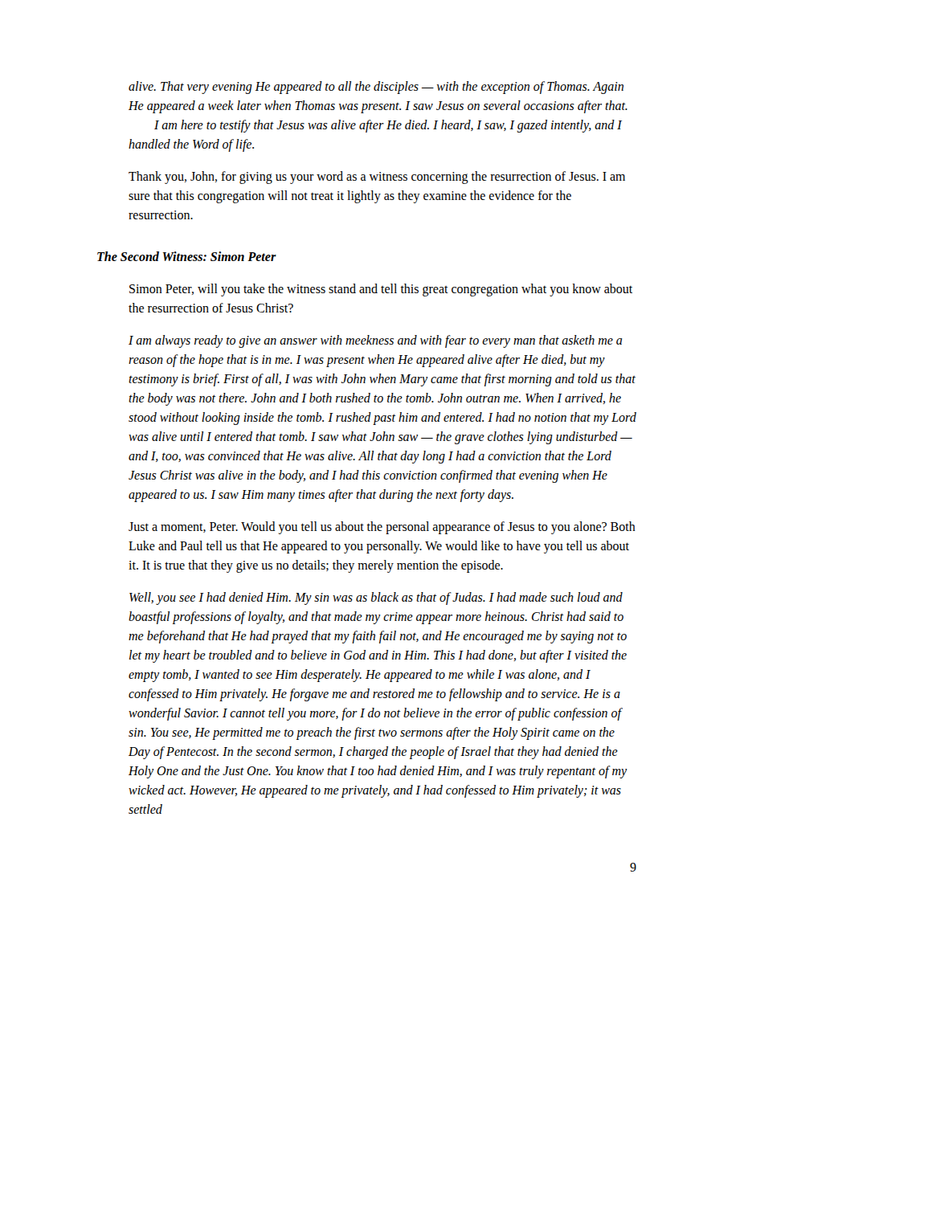alive. That very evening He appeared to all the disciples — with the exception of Thomas. Again He appeared a week later when Thomas was present. I saw Jesus on several occasions after that.
I am here to testify that Jesus was alive after He died. I heard, I saw, I gazed intently, and I handled the Word of life.
Thank you, John, for giving us your word as a witness concerning the resurrection of Jesus. I am sure that this congregation will not treat it lightly as they examine the evidence for the resurrection.
The Second Witness: Simon Peter
Simon Peter, will you take the witness stand and tell this great congregation what you know about the resurrection of Jesus Christ?
I am always ready to give an answer with meekness and with fear to every man that asketh me a reason of the hope that is in me. I was present when He appeared alive after He died, but my testimony is brief. First of all, I was with John when Mary came that first morning and told us that the body was not there. John and I both rushed to the tomb. John outran me. When I arrived, he stood without looking inside the tomb. I rushed past him and entered. I had no notion that my Lord was alive until I entered that tomb. I saw what John saw — the grave clothes lying undisturbed — and I, too, was convinced that He was alive. All that day long I had a conviction that the Lord Jesus Christ was alive in the body, and I had this conviction confirmed that evening when He appeared to us. I saw Him many times after that during the next forty days.
Just a moment, Peter. Would you tell us about the personal appearance of Jesus to you alone? Both Luke and Paul tell us that He appeared to you personally. We would like to have you tell us about it. It is true that they give us no details; they merely mention the episode.
Well, you see I had denied Him. My sin was as black as that of Judas. I had made such loud and boastful professions of loyalty, and that made my crime appear more heinous. Christ had said to me beforehand that He had prayed that my faith fail not, and He encouraged me by saying not to let my heart be troubled and to believe in God and in Him. This I had done, but after I visited the empty tomb, I wanted to see Him desperately. He appeared to me while I was alone, and I confessed to Him privately. He forgave me and restored me to fellowship and to service. He is a wonderful Savior. I cannot tell you more, for I do not believe in the error of public confession of sin. You see, He permitted me to preach the first two sermons after the Holy Spirit came on the Day of Pentecost. In the second sermon, I charged the people of Israel that they had denied the Holy One and the Just One. You know that I too had denied Him, and I was truly repentant of my wicked act. However, He appeared to me privately, and I had confessed to Him privately; it was settled
9